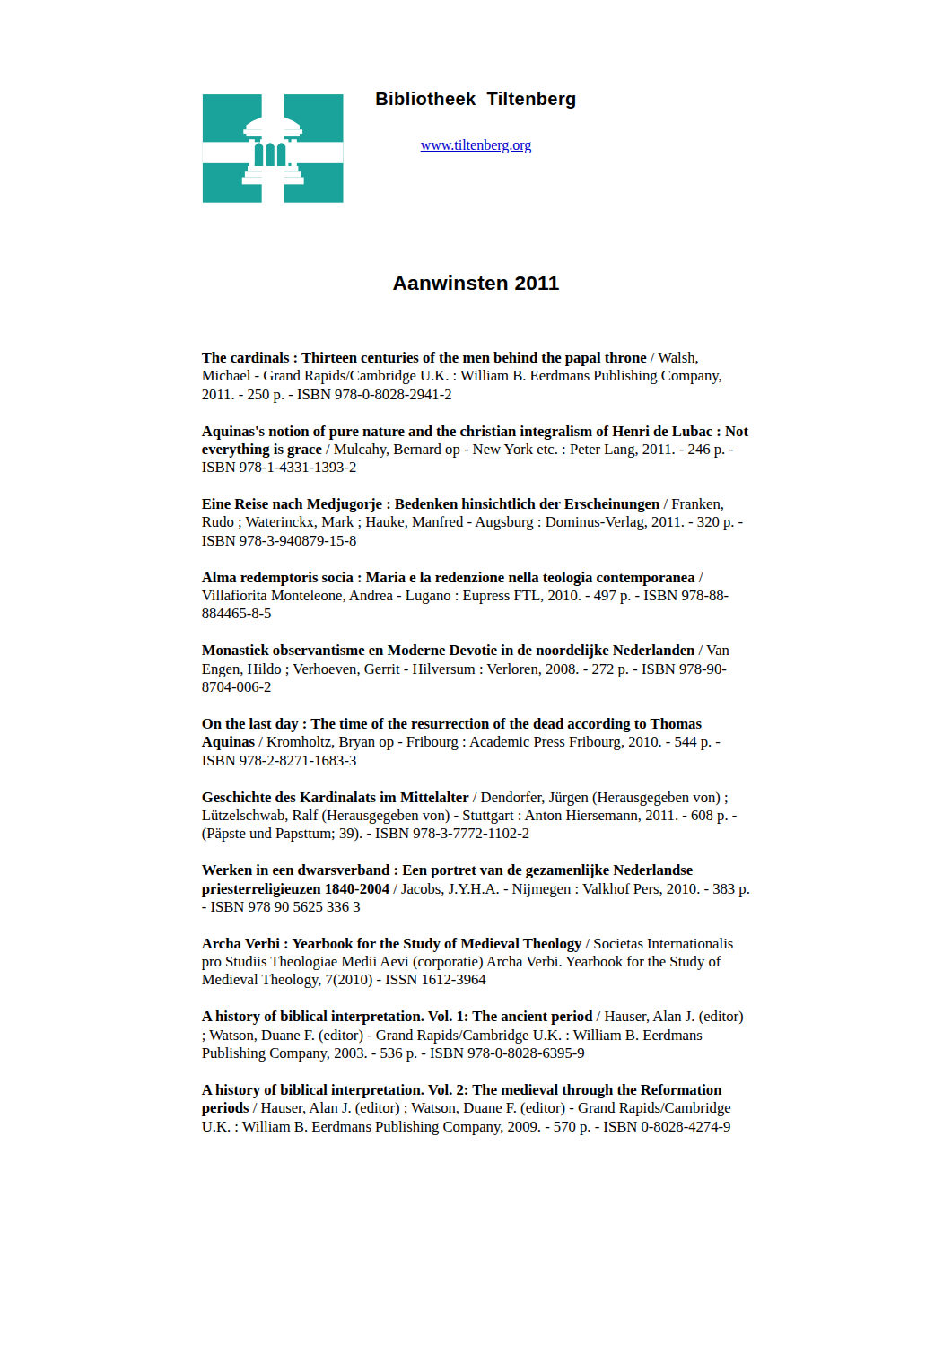Bibliotheek Tiltenberg
www.tiltenberg.org
Aanwinsten 2011
The cardinals : Thirteen centuries of the men behind the papal throne / Walsh, Michael - Grand Rapids/Cambridge U.K. : William B. Eerdmans Publishing Company, 2011. - 250 p. - ISBN 978-0-8028-2941-2
Aquinas's notion of pure nature and the christian integralism of Henri de Lubac : Not everything is grace / Mulcahy, Bernard op - New York etc. : Peter Lang, 2011. - 246 p. - ISBN 978-1-4331-1393-2
Eine Reise nach Medjugorje : Bedenken hinsichtlich der Erscheinungen / Franken, Rudo ; Waterinckx, Mark ; Hauke, Manfred - Augsburg : Dominus-Verlag, 2011. - 320 p. - ISBN 978-3-940879-15-8
Alma redemptoris socia : Maria e la redenzione nella teologia contemporanea / Villafiorita Monteleone, Andrea - Lugano : Eupress FTL, 2010. - 497 p. - ISBN 978-88-884465-8-5
Monastiek observantisme en Moderne Devotie in de noordelijke Nederlanden / Van Engen, Hildo ; Verhoeven, Gerrit - Hilversum : Verloren, 2008. - 272 p. - ISBN 978-90-8704-006-2
On the last day : The time of the resurrection of the dead according to Thomas Aquinas / Kromholtz, Bryan op - Fribourg : Academic Press Fribourg, 2010. - 544 p. - ISBN 978-2-8271-1683-3
Geschichte des Kardinalats im Mittelalter / Dendorfer, Jürgen (Herausgegeben von) ; Lützelschwab, Ralf (Herausgegeben von) - Stuttgart : Anton Hiersemann, 2011. - 608 p. - (Päpste und Papsttum; 39). - ISBN 978-3-7772-1102-2
Werken in een dwarsverband : Een portret van de gezamenlijke Nederlandse priesterreligieuzen 1840-2004 / Jacobs, J.Y.H.A. - Nijmegen : Valkhof Pers, 2010. - 383 p. - ISBN 978 90 5625 336 3
Archa Verbi : Yearbook for the Study of Medieval Theology / Societas Internationalis pro Studiis Theologiae Medii Aevi (corporatie) Archa Verbi. Yearbook for the Study of Medieval Theology, 7(2010) - ISSN 1612-3964
A history of biblical interpretation. Vol. 1: The ancient period / Hauser, Alan J. (editor) ; Watson, Duane F. (editor) - Grand Rapids/Cambridge U.K. : William B. Eerdmans Publishing Company, 2003. - 536 p. - ISBN 978-0-8028-6395-9
A history of biblical interpretation. Vol. 2: The medieval through the Reformation periods / Hauser, Alan J. (editor) ; Watson, Duane F. (editor) - Grand Rapids/Cambridge U.K. : William B. Eerdmans Publishing Company, 2009. - 570 p. - ISBN 0-8028-4274-9